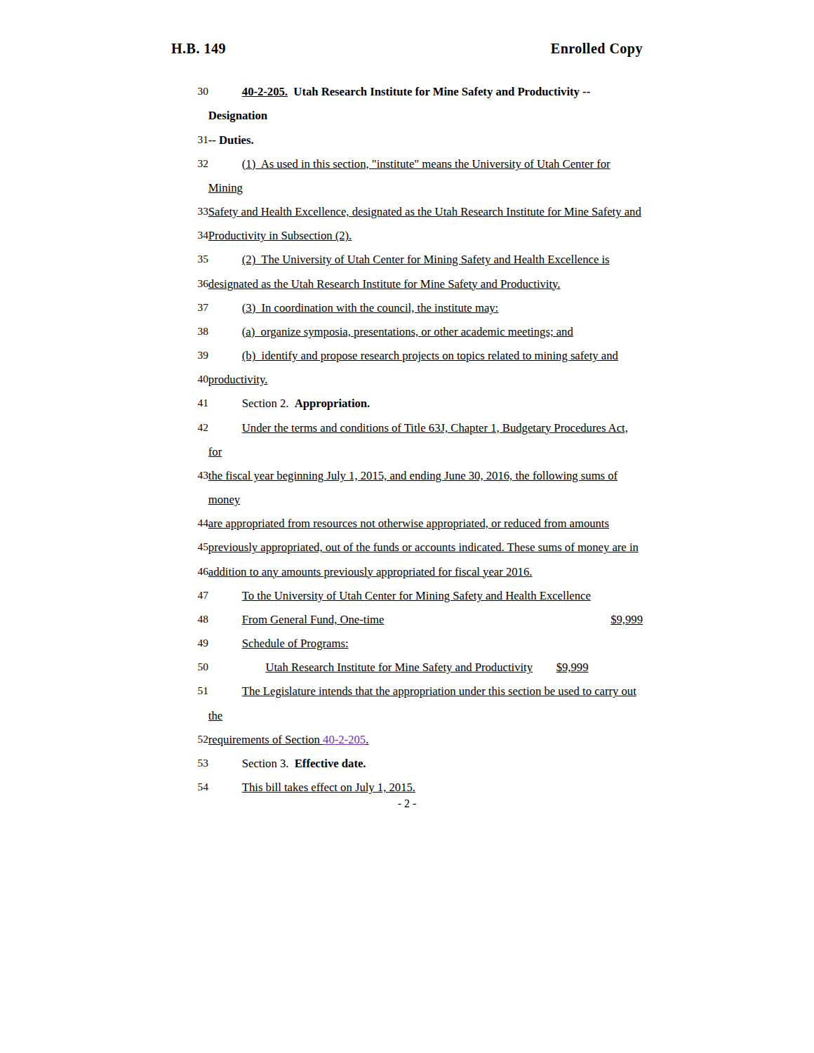H.B. 149 Enrolled Copy
| 30 | 40-2-205. Utah Research Institute for Mine Safety and Productivity -- Designation |
| 31 | -- Duties. |
| 32 | (1) As used in this section, "institute" means the University of Utah Center for Mining |
| 33 | Safety and Health Excellence, designated as the Utah Research Institute for Mine Safety and |
| 34 | Productivity in Subsection (2). |
| 35 | (2) The University of Utah Center for Mining Safety and Health Excellence is |
| 36 | designated as the Utah Research Institute for Mine Safety and Productivity. |
| 37 | (3) In coordination with the council, the institute may: |
| 38 | (a) organize symposia, presentations, or other academic meetings; and |
| 39 | (b) identify and propose research projects on topics related to mining safety and |
| 40 | productivity. |
| 41 | Section 2. Appropriation. |
| 42 | Under the terms and conditions of Title 63J, Chapter 1, Budgetary Procedures Act, for |
| 43 | the fiscal year beginning July 1, 2015, and ending June 30, 2016, the following sums of money |
| 44 | are appropriated from resources not otherwise appropriated, or reduced from amounts |
| 45 | previously appropriated, out of the funds or accounts indicated. These sums of money are in |
| 46 | addition to any amounts previously appropriated for fiscal year 2016. |
| 47 | To the University of Utah Center for Mining Safety and Health Excellence |
| 48 | From General Fund, One-time $9,999 |
| 49 | Schedule of Programs: |
| 50 | Utah Research Institute for Mine Safety and Productivity $9,999 |
| 51 | The Legislature intends that the appropriation under this section be used to carry out the |
| 52 | requirements of Section 40-2-205 . |
| 53 | Section 3. Effective date. |
| 54 | This bill takes effect on July 1, 2015. |
- 2 -